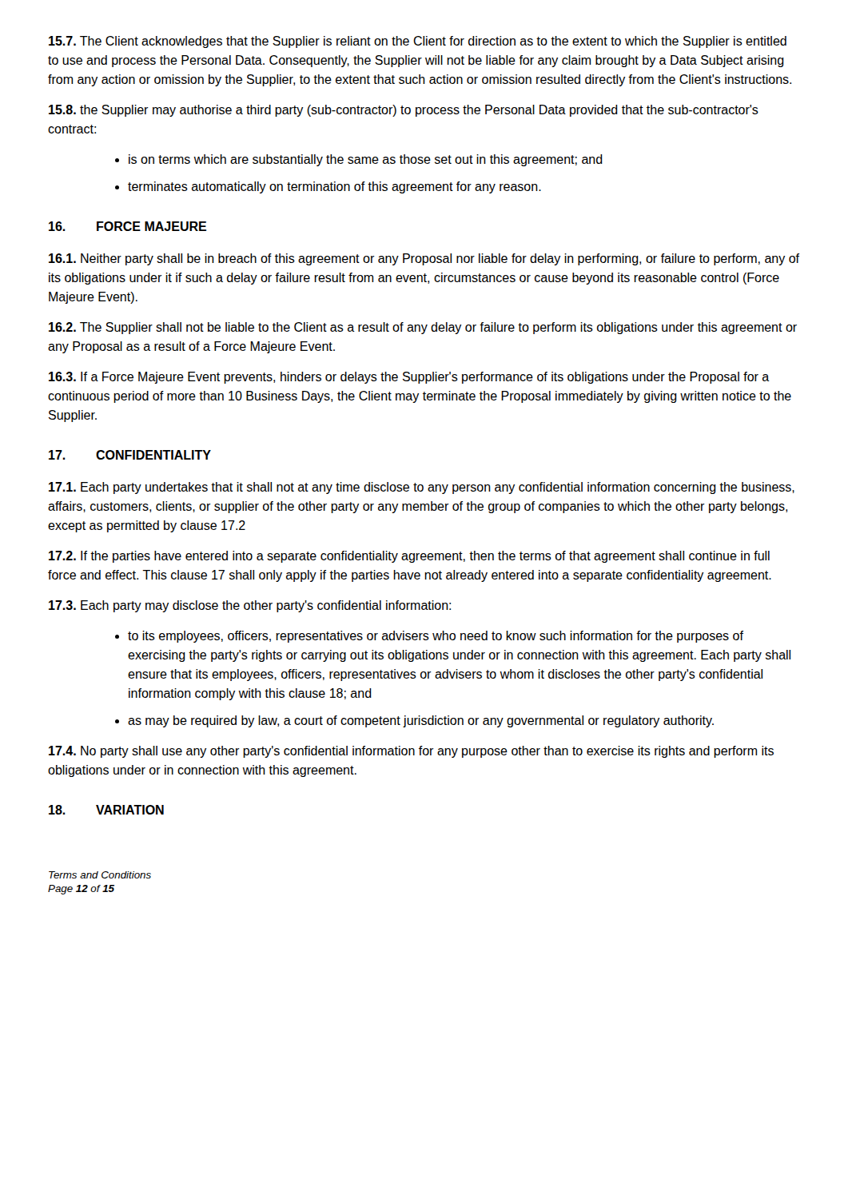15.7. The Client acknowledges that the Supplier is reliant on the Client for direction as to the extent to which the Supplier is entitled to use and process the Personal Data. Consequently, the Supplier will not be liable for any claim brought by a Data Subject arising from any action or omission by the Supplier, to the extent that such action or omission resulted directly from the Client's instructions.
15.8. the Supplier may authorise a third party (sub-contractor) to process the Personal Data provided that the sub-contractor's contract:
is on terms which are substantially the same as those set out in this agreement; and
terminates automatically on termination of this agreement for any reason.
16. FORCE MAJEURE
16.1. Neither party shall be in breach of this agreement or any Proposal nor liable for delay in performing, or failure to perform, any of its obligations under it if such a delay or failure result from an event, circumstances or cause beyond its reasonable control (Force Majeure Event).
16.2. The Supplier shall not be liable to the Client as a result of any delay or failure to perform its obligations under this agreement or any Proposal as a result of a Force Majeure Event.
16.3. If a Force Majeure Event prevents, hinders or delays the Supplier's performance of its obligations under the Proposal for a continuous period of more than 10 Business Days, the Client may terminate the Proposal immediately by giving written notice to the Supplier.
17. CONFIDENTIALITY
17.1. Each party undertakes that it shall not at any time disclose to any person any confidential information concerning the business, affairs, customers, clients, or supplier of the other party or any member of the group of companies to which the other party belongs, except as permitted by clause 17.2
17.2. If the parties have entered into a separate confidentiality agreement, then the terms of that agreement shall continue in full force and effect. This clause 17 shall only apply if the parties have not already entered into a separate confidentiality agreement.
17.3. Each party may disclose the other party's confidential information:
to its employees, officers, representatives or advisers who need to know such information for the purposes of exercising the party's rights or carrying out its obligations under or in connection with this agreement. Each party shall ensure that its employees, officers, representatives or advisers to whom it discloses the other party's confidential information comply with this clause 18; and
as may be required by law, a court of competent jurisdiction or any governmental or regulatory authority.
17.4. No party shall use any other party's confidential information for any purpose other than to exercise its rights and perform its obligations under or in connection with this agreement.
18. VARIATION
Terms and Conditions
Page 12 of 15